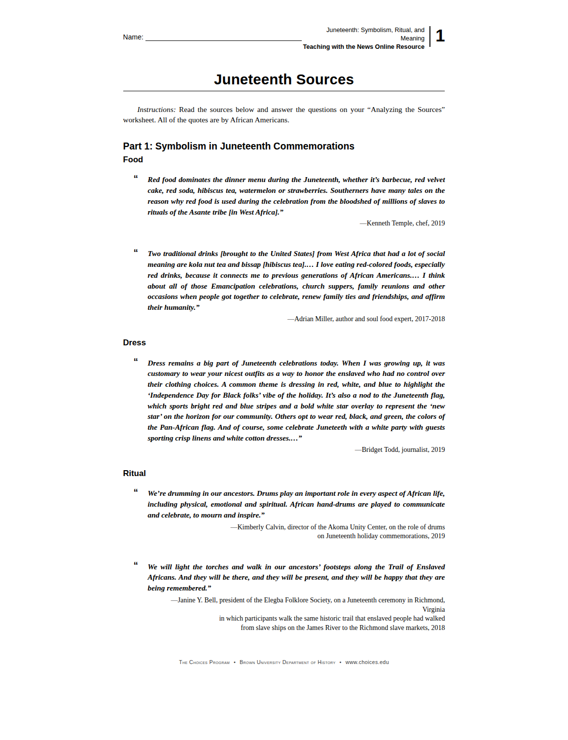Name:
Juneteenth: Symbolism, Ritual, and Meaning
Teaching with the News Online Resource
1
Juneteenth Sources
Instructions: Read the sources below and answer the questions on your “Analyzing the Sources” worksheet. All of the quotes are by African Americans.
Part 1: Symbolism in Juneteenth Commemorations
Food
“
Red food dominates the dinner menu during the Juneteenth, whether it’s barbecue, red velvet cake, red soda, hibiscus tea, watermelon or strawberries. Southerners have many tales on the reason why red food is used during the celebration from the bloodshed of millions of slaves to rituals of the Asante tribe [in West Africa].”
—Kenneth Temple, chef, 2019
“
Two traditional drinks [brought to the United States] from West Africa that had a lot of social meaning are kola nut tea and bissap [hibiscus tea].… I love eating red-colored foods, especially red drinks, because it connects me to previous generations of African Americans.… I think about all of those Emancipation celebrations, church suppers, family reunions and other occasions when people got together to celebrate, renew family ties and friendships, and affirm their humanity.”
—Adrian Miller, author and soul food expert, 2017-2018
Dress
“
Dress remains a big part of Juneteenth celebrations today. When I was growing up, it was customary to wear your nicest outfits as a way to honor the enslaved who had no control over their clothing choices. A common theme is dressing in red, white, and blue to highlight the ‘Independence Day for Black folks’ vibe of the holiday. It’s also a nod to the Juneteenth flag, which sports bright red and blue stripes and a bold white star overlay to represent the ‘new star’ on the horizon for our community. Others opt to wear red, black, and green, the colors of the Pan-African flag. And of course, some celebrate Juneteeth with a white party with guests sporting crisp linens and white cotton dresses.…”
—Bridget Todd, journalist, 2019
Ritual
“
We’re drumming in our ancestors. Drums play an important role in every aspect of African life, including physical, emotional and spiritual. African hand-drums are played to communicate and celebrate, to mourn and inspire.”
—Kimberly Calvin, director of the Akoma Unity Center, on the role of drums
on Juneteenth holiday commemorations, 2019
“
We will light the torches and walk in our ancestors’ footsteps along the Trail of Enslaved Africans. And they will be there, and they will be present, and they will be happy that they are being remembered.”
—Janine Y. Bell, president of the Elegba Folklore Society, on a Juneteenth ceremony in Richmond, Virginia
in which participants walk the same historic trail that enslaved people had walked
from slave ships on the James River to the Richmond slave markets, 2018
The Choices Program•Brown University Department of History•www.choices.edu